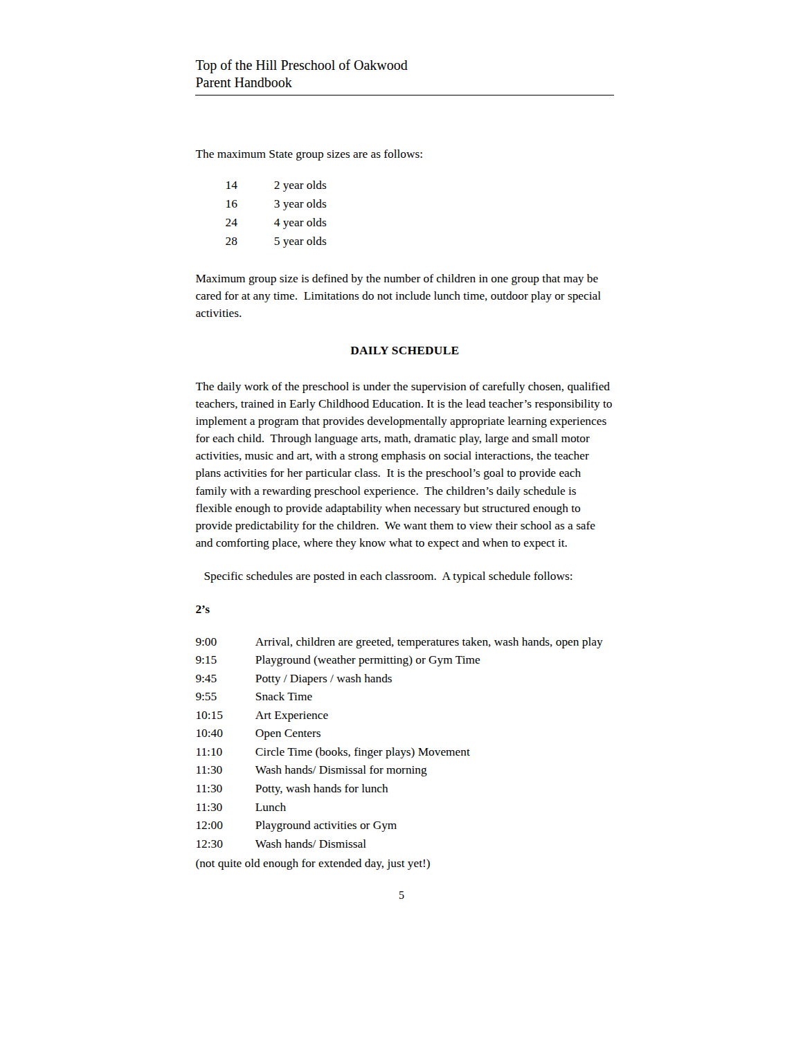Top of the Hill Preschool of Oakwood Parent Handbook
The maximum State group sizes are as follows:
| 14 | 2 year olds |
| 16 | 3 year olds |
| 24 | 4 year olds |
| 28 | 5 year olds |
Maximum group size is defined by the number of children in one group that may be cared for at any time. Limitations do not include lunch time, outdoor play or special activities.
DAILY SCHEDULE
The daily work of the preschool is under the supervision of carefully chosen, qualified teachers, trained in Early Childhood Education. It is the lead teacher’s responsibility to implement a program that provides developmentally appropriate learning experiences for each child. Through language arts, math, dramatic play, large and small motor activities, music and art, with a strong emphasis on social interactions, the teacher plans activities for her particular class. It is the preschool’s goal to provide each family with a rewarding preschool experience. The children’s daily schedule is flexible enough to provide adaptability when necessary but structured enough to provide predictability for the children. We want them to view their school as a safe and comforting place, where they know what to expect and when to expect it.
Specific schedules are posted in each classroom. A typical schedule follows:
2’s
| 9:00 | Arrival, children are greeted, temperatures taken, wash hands, open play |
| 9:15 | Playground (weather permitting) or Gym Time |
| 9:45 | Potty / Diapers / wash hands |
| 9:55 | Snack Time |
| 10:15 | Art Experience |
| 10:40 | Open Centers |
| 11:10 | Circle Time (books, finger plays) Movement |
| 11:30 | Wash hands/ Dismissal for morning |
| 11:30 | Potty, wash hands for lunch |
| 11:30 | Lunch |
| 12:00 | Playground activities or Gym |
| 12:30 | Wash hands/ Dismissal |
(not quite old enough for extended day, just yet!)
5